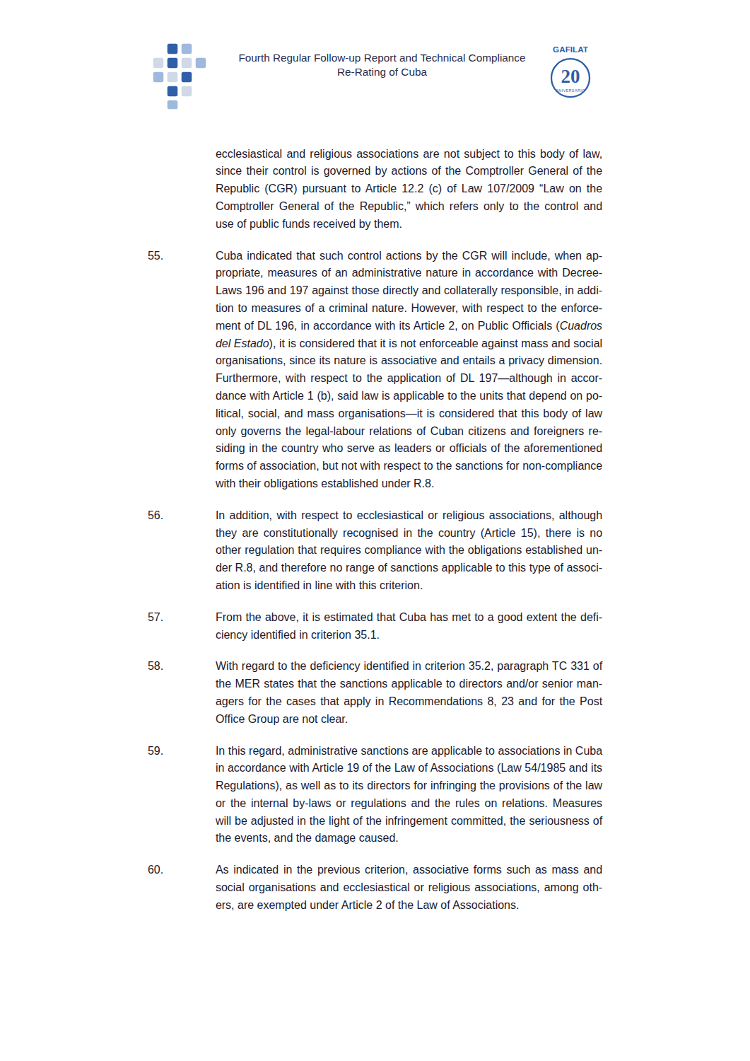Fourth Regular Follow-up Report and Technical Compliance Re-Rating of Cuba
GAFILAT 20 ANIVERSARIO
ecclesiastical and religious associations are not subject to this body of law, since their control is governed by actions of the Comptroller General of the Republic (CGR) pursuant to Article 12.2 (c) of Law 107/2009 “Law on the Comptroller General of the Republic,” which refers only to the control and use of public funds received by them.
55. Cuba indicated that such control actions by the CGR will include, when appropriate, measures of an administrative nature in accordance with Decree-Laws 196 and 197 against those directly and collaterally responsible, in addition to measures of a criminal nature. However, with respect to the enforcement of DL 196, in accordance with its Article 2, on Public Officials (Cuadros del Estado), it is considered that it is not enforceable against mass and social organisations, since its nature is associative and entails a privacy dimension. Furthermore, with respect to the application of DL 197—although in accordance with Article 1 (b), said law is applicable to the units that depend on political, social, and mass organisations—it is considered that this body of law only governs the legal-labour relations of Cuban citizens and foreigners residing in the country who serve as leaders or officials of the aforementioned forms of association, but not with respect to the sanctions for non-compliance with their obligations established under R.8.
56. In addition, with respect to ecclesiastical or religious associations, although they are constitutionally recognised in the country (Article 15), there is no other regulation that requires compliance with the obligations established under R.8, and therefore no range of sanctions applicable to this type of association is identified in line with this criterion.
57. From the above, it is estimated that Cuba has met to a good extent the deficiency identified in criterion 35.1.
58. With regard to the deficiency identified in criterion 35.2, paragraph TC 331 of the MER states that the sanctions applicable to directors and/or senior managers for the cases that apply in Recommendations 8, 23 and for the Post Office Group are not clear.
59. In this regard, administrative sanctions are applicable to associations in Cuba in accordance with Article 19 of the Law of Associations (Law 54/1985 and its Regulations), as well as to its directors for infringing the provisions of the law or the internal by-laws or regulations and the rules on relations. Measures will be adjusted in the light of the infringement committed, the seriousness of the events, and the damage caused.
60. As indicated in the previous criterion, associative forms such as mass and social organisations and ecclesiastical or religious associations, among others, are exempted under Article 2 of the Law of Associations.